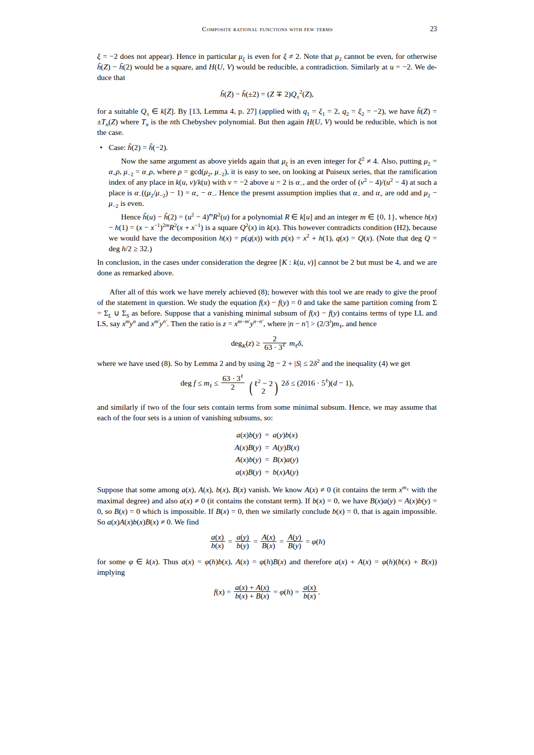Composite rational functions with few terms 23
ξ = −2 does not appear). Hence in particular μξ is even for ξ ≠ 2. Note that μ2 cannot be even, for otherwise h̃(Z) − h̃(2) would be a square, and H(U, V) would be reducible, a contradiction. Similarly at u = −2. We deduce that
h̃(Z) − h̃(±2) = (Z ∓ 2)Q±2(Z),
for a suitable Q± ∈ k[Z]. By [13, Lemma 4, p. 27] (applied with q1 = ξ1 = 2, q2 = ξ2 = −2), we have h̃(Z) = ±Tn(Z) where Tn is the nth Chebyshev polynomial. But then again H(U, V) would be reducible, which is not the case.
Case: h̃(2) = h̃(−2).
Now the same argument as above yields again that μξ is an even integer for ξ2 ≠ 4. Also, putting μ2 = α+ρ, μ−2 = α−ρ, where ρ = gcd(μ2, μ−2), it is easy to see, on looking at Puiseux series, that the ramification index of any place in k(u, v)/k(u) with v = −2 above u = 2 is α−, and the order of (v2 − 4)/(u2 − 4) at such a place is α−((μ2/μ−2) − 1) = α+ − α−. Hence the present assumption implies that α− and α+ are odd and μ2 − μ−2 is even.
Hence h̃(u) − h̃(2) = (u2 − 4)mR2(u) for a polynomial R ∈ k[u] and an integer m ∈ {0, 1}, whence h(x) − h(1) = (x − x−1)2mR2(x + x−1) is a square Q2(x) in k(x). This however contradicts condition (H2), because we would have the decomposition h(x) = p(q(x)) with p(x) = x2 + h(1), q(x) = Q(x). (Note that deg Q = deg h/2 ≥ 32.)
In conclusion, in the cases under consideration the degree [K : k(u, v)] cannot be 2 but must be 4, and we are done as remarked above.
After all of this work we have merely achieved (8); however with this tool we are ready to give the proof of the statement in question. We study the equation f(x) − f(y) = 0 and take the same partition coming from Σ = ΣL ∪ ΣS as before. Suppose that a vanishing minimal subsum of f(x) − f(y) contains terms of type LL and LS, say xmyn and xm′yn′. Then the ratio is z = xm−m′yn−n′, where |n − n′| > (2/3l)mℓ, and hence
degK(z) ≥ 263 · 3ℓ mℓδ,
where we have used (8). So by Lemma 2 and by using 2𝔤 − 2 + |S| ≤ 2δ2 and the inequality (4) we get
deg f ≤ mℓ ≤ 63 · 3ℓ 2 (ℓ2 − 22) 2δ ≤ (2016 · 5ℓ)(d − 1),
and similarly if two of the four sets contain terms from some minimal subsum. Hence, we may assume that each of the four sets is a union of vanishing subsums, so:
| a ( x ) b ( y ) | = | a ( y ) b ( x ) |
| A ( x ) B ( y ) | = | A ( y ) B ( x ) |
| A ( x ) b ( y ) | = | B ( x ) a ( y ) |
| a ( x ) B ( y ) | = | b ( x ) A ( y ) |
Suppose that some among a(x), A(x), b(x), B(x) vanish. We know A(x) ≠ 0 (it contains the term xmℓ with the maximal degree) and also a(x) ≠ 0 (it contains the constant term). If b(x) = 0, we have B(x)a(y) = A(x)b(y) = 0, so B(x) = 0 which is impossible. If B(x) = 0, then we similarly conclude b(x) = 0, that is again impossible. So a(x)A(x)b(x)B(x) ≠ 0. We find
a(x) b(x) = a(y) b(y) = A(x) B(x) = A(y) B(y) = φ(h)
for some φ ∈ k(x). Thus a(x) = φ(h)b(x), A(x) = φ(h)B(x) and therefore a(x) + A(x) = φ(h)(b(x) + B(x)) implying
f(x) = a(x) + A(x) b(x) + B(x) = φ(h) = a(x) b(x).